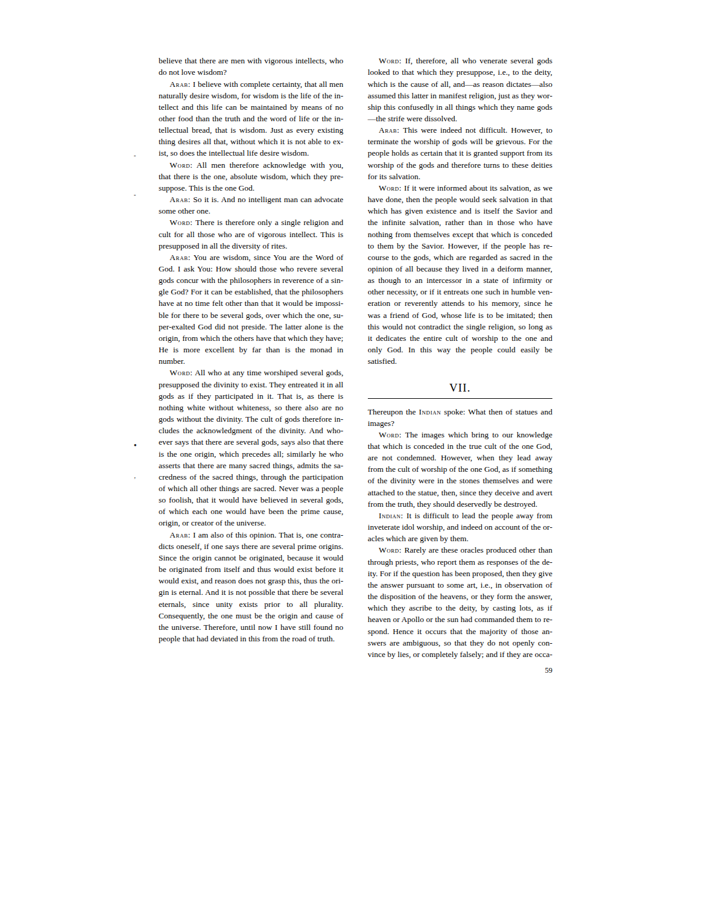- - • ’
believe that there are men with vigorous intellects, who do not love wisdom?
Arab: I believe with complete certainty, that all men naturally desire wisdom, for wisdom is the life of the intellect and this life can be maintained by means of no other food than the truth and the word of life or the intellectual bread, that is wisdom. Just as every existing thing desires all that, without which it is not able to exist, so does the intellectual life desire wisdom.
Word: All men therefore acknowledge with you, that there is the one, absolute wisdom, which they presuppose. This is the one God.
Arab: So it is. And no intelligent man can advocate some other one.
Word: There is therefore only a single religion and cult for all those who are of vigorous intellect. This is presupposed in all the diversity of rites.
Arab: You are wisdom, since You are the Word of God. I ask You: How should those who revere several gods concur with the philosophers in reverence of a single God? For it can be established, that the philosophers have at no time felt other than that it would be impossible for there to be several gods, over which the one, super-exalted God did not preside. The latter alone is the origin, from which the others have that which they have; He is more excellent by far than is the monad in number.
Word: All who at any time worshiped several gods, presupposed the divinity to exist. They entreated it in all gods as if they participated in it. That is, as there is nothing white without whiteness, so there also are no gods without the divinity. The cult of gods therefore includes the acknowledgment of the divinity. And whoever says that there are several gods, says also that there is the one origin, which precedes all; similarly he who asserts that there are many sacred things, admits the sacredness of the sacred things, through the participation of which all other things are sacred. Never was a people so foolish, that it would have believed in several gods, of which each one would have been the prime cause, origin, or creator of the universe.
Arab: I am also of this opinion. That is, one contradicts oneself, if one says there are several prime origins. Since the origin cannot be originated, because it would be originated from itself and thus would exist before it would exist, and reason does not grasp this, thus the origin is eternal. And it is not possible that there be several eternals, since unity exists prior to all plurality. Consequently, the one must be the origin and cause of the universe. Therefore, until now I have still found no people that had deviated in this from the road of truth.
Word: If, therefore, all who venerate several gods looked to that which they presuppose, i.e., to the deity, which is the cause of all, and—as reason dictates—also assumed this latter in manifest religion, just as they worship this confusedly in all things which they name gods—the strife were dissolved.
Arab: This were indeed not difficult. However, to terminate the worship of gods will be grievous. For the people holds as certain that it is granted support from its worship of the gods and therefore turns to these deities for its salvation.
Word: If it were informed about its salvation, as we have done, then the people would seek salvation in that which has given existence and is itself the Savior and the infinite salvation, rather than in those who have nothing from themselves except that which is conceded to them by the Savior. However, if the people has recourse to the gods, which are regarded as sacred in the opinion of all because they lived in a deiform manner, as though to an intercessor in a state of infirmity or other necessity, or if it entreats one such in humble veneration or reverently attends to his memory, since he was a friend of God, whose life is to be imitated; then this would not contradict the single religion, so long as it dedicates the entire cult of worship to the one and only God. In this way the people could easily be satisfied.
VII.
Thereupon the Indian spoke: What then of statues and images?
Word: The images which bring to our knowledge that which is conceded in the true cult of the one God, are not condemned. However, when they lead away from the cult of worship of the one God, as if something of the divinity were in the stones themselves and were attached to the statue, then, since they deceive and avert from the truth, they should deservedly be destroyed.
Indian: It is difficult to lead the people away from inveterate idol worship, and indeed on account of the oracles which are given by them.
Word: Rarely are these oracles produced other than through priests, who report them as responses of the deity. For if the question has been proposed, then they give the answer pursuant to some art, i.e., in observation of the disposition of the heavens, or they form the answer, which they ascribe to the deity, by casting lots, as if heaven or Apollo or the sun had commanded them to respond. Hence it occurs that the majority of those answers are ambiguous, so that they do not openly convince by lies, or completely falsely; and if they are occa-
59